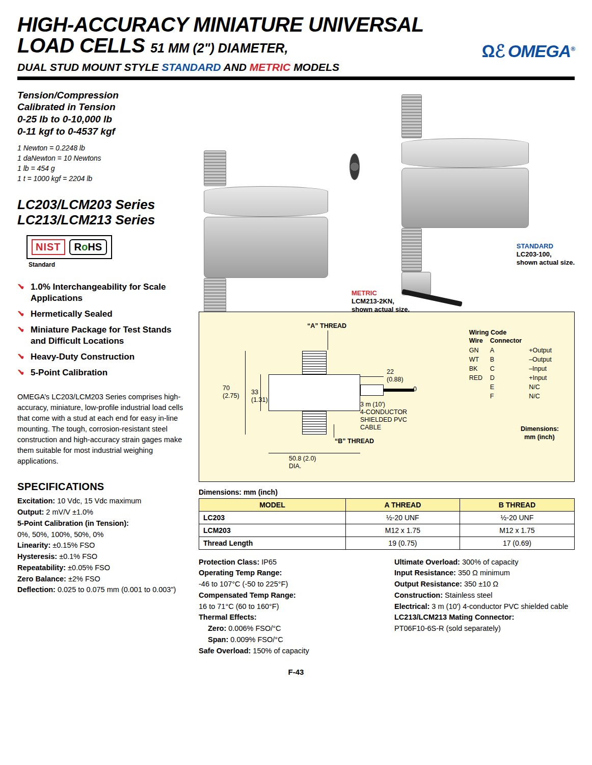High-Accuracy Miniature Universal
Load Cells 51 mm (2") Diameter,
ΩℰOMEGA®
Dual Stud Mount Style Standard and Metric Models
Tension/Compression
Calibrated in Tension
0-25 lb to 0-10,000 lb
0-11 kgf to 0-4537 kgf
1 Newton = 0.2248 lb
1 daNewton = 10 Newtons
1 lb = 454 g
1 t = 1000 kgf = 2204 lb
LC203/LCM203 Series
LC213/LCM213 Series
NIST Ro HS
Standard
1.0% Interchangeability for Scale Applications
Hermetically Sealed
Miniature Package for Test Stands and Difficult Locations
Heavy-Duty Construction
5-Point Calibration
OMEGA’s LC203/LCM203 Series comprises high-accuracy, miniature, low-profile industrial load cells that come with a stud at each end for easy in-line mounting. The tough, corrosion-resistant steel construction and high-accuracy strain gages make them suitable for most industrial weighing applications.
SPECIFICATIONS
Excitation: 10 Vdc, 15 Vdc maximum
Output: 2 mV/V ±1.0%
5-Point Calibration (in Tension):
0%, 50%, 100%, 50%, 0%
Linearity: ±0.15% FSO
Hysteresis: ±0.1% FSO
Repeatability: ±0.05% FSO
Zero Balance: ±2% FSO
Deflection: 0.025 to 0.075 mm (0.001 to 0.003")
STANDARD
LC203-100,
shown actual size.
METRIC
LCM213-2KN,
shown actual size.
“A” THREAD
70
(2.75)
33
(1.31)
22
(0.88)
0
3 m (10')
4-CONDUCTOR
SHIELDED PVC
CABLE
“B” THREAD
50.8 (2.0)
DIA.
Wiring Code
| Wire | Connector | |
| --- | --- | --- |
| GN | A | +Output |
| WT | B | –Output |
| BK | C | –Input |
| RED | D | +Input |
| | E | N/C |
| | F | N/C |
Dimensions:
mm (inch)
Dimensions: mm (inch)
| MODEL | A THREAD | B THREAD |
| --- | --- | --- |
| LC203 | ½-20 UNF | ½-20 UNF |
| LCM203 | M12 x 1.75 | M12 x 1.75 |
| Thread Length | 19 (0.75) | 17 (0.69) |
Protection Class: IP65
Operating Temp Range:
-46 to 107°C (-50 to 225°F)
Compensated Temp Range:
16 to 71°C (60 to 160°F)
Thermal Effects:
Zero: 0.006% FSO/°C Span: 0.009% FSO/°C Safe Overload: 150% of capacity
Ultimate Overload: 300% of capacity
Input Resistance: 350 Ω minimum
Output Resistance: 350 ±10 Ω
Construction: Stainless steel
Electrical: 3 m (10') 4-conductor PVC shielded cable
LC213/LCM213 Mating Connector:
PT06F10-6S-R (sold separately)
F-43